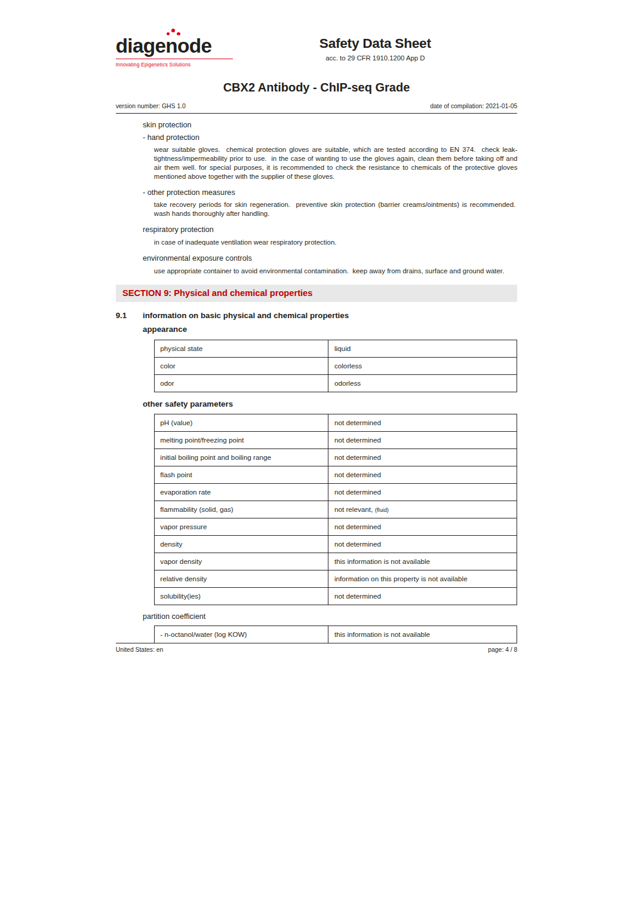diagenode
Innovating Epigenetics Solutions
Safety Data Sheet
acc. to 29 CFR 1910.1200 App D
CBX2 Antibody - ChIP-seq Grade
version number: GHS 1.0 date of compilation: 2021-01-05
skin protection
- hand protection
wear suitable gloves. chemical protection gloves are suitable, which are tested according to EN 374. check leak-tightness/impermeability prior to use. in the case of wanting to use the gloves again, clean them before taking off and air them well. for special purposes, it is recommended to check the resistance to chemicals of the protective gloves mentioned above together with the supplier of these gloves.
- other protection measures
take recovery periods for skin regeneration. preventive skin protection (barrier creams/ointments) is recommended. wash hands thoroughly after handling.
respiratory protection
in case of inadequate ventilation wear respiratory protection.
environmental exposure controls
use appropriate container to avoid environmental contamination. keep away from drains, surface and ground water.
SECTION 9: Physical and chemical properties
9.1
information on basic physical and chemical properties
appearance
| physical state | liquid |
| color | colorless |
| odor | odorless |
other safety parameters
| pH (value) | not determined |
| melting point/freezing point | not determined |
| initial boiling point and boiling range | not determined |
| flash point | not determined |
| evaporation rate | not determined |
| flammability (solid, gas) | not relevant, (fluid) |
| vapor pressure | not determined |
| density | not determined |
| vapor density | this information is not available |
| relative density | information on this property is not available |
| solubility(ies) | not determined |
partition coefficient
| - n-octanol/water (log KOW) | this information is not available |
United States: en page: 4 / 8